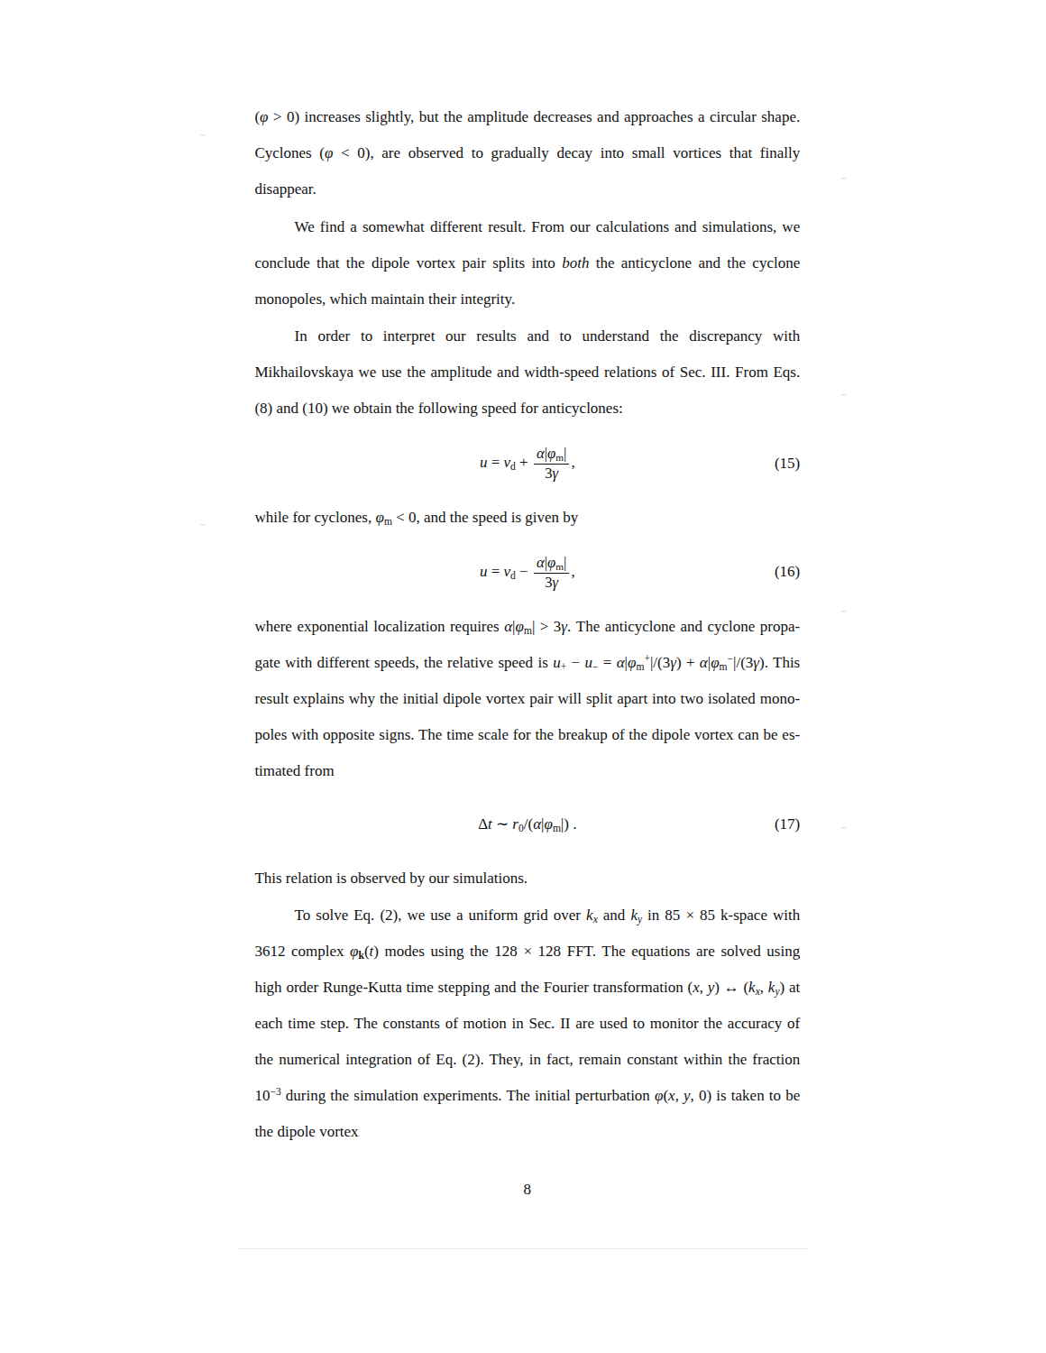(φ > 0) increases slightly, but the amplitude decreases and approaches a circular shape. Cyclones (φ < 0), are observed to gradually decay into small vortices that finally disappear.
We find a somewhat different result. From our calculations and simulations, we conclude that the dipole vortex pair splits into both the anticyclone and the cyclone monopoles, which maintain their integrity.
In order to interpret our results and to understand the discrepancy with Mikhailovskaya we use the amplitude and width-speed relations of Sec. III. From Eqs. (8) and (10) we obtain the following speed for anticyclones:
u = vd + α|φm| 3γ ,
(15)
while for cyclones, φm < 0, and the speed is given by
u = vd − α|φm| 3γ ,
(16)
where exponential localization requires α|φm| > 3γ. The anticyclone and cyclone propagate with different speeds, the relative speed is u+ − u− = α|φm+|/(3γ) + α|φm−|/(3γ). This result explains why the initial dipole vortex pair will split apart into two isolated monopoles with opposite signs. The time scale for the breakup of the dipole vortex can be estimated from
Δt ∼ r0/(α|φm|) .
(17)
This relation is observed by our simulations.
To solve Eq. (2), we use a uniform grid over kx and ky in 85 × 85 k-space with 3612 complex φk(t) modes using the 128 × 128 FFT. The equations are solved using high order Runge-Kutta time stepping and the Fourier transformation (x, y) ↔ (kx, ky) at each time step. The constants of motion in Sec. II are used to monitor the accuracy of the numerical integration of Eq. (2). They, in fact, remain constant within the fraction 10−3 during the simulation experiments. The initial perturbation φ(x, y, 0) is taken to be the dipole vortex
8